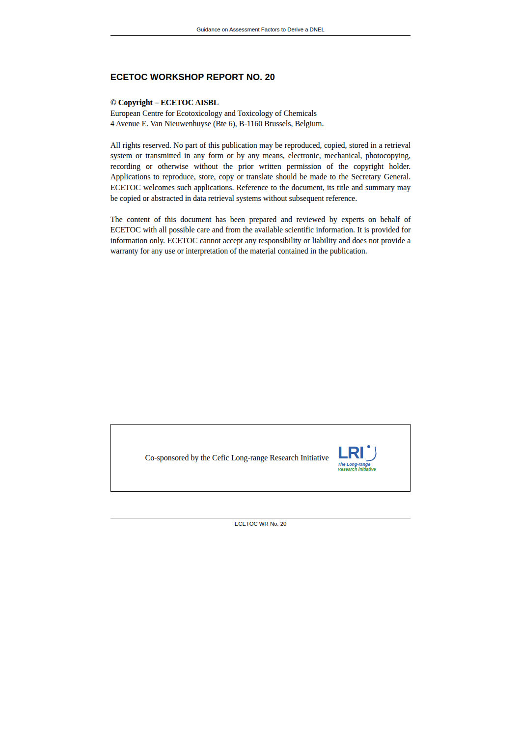Guidance on Assessment Factors to Derive a DNEL
ECETOC WORKSHOP REPORT NO. 20
© Copyright – ECETOC AISBL
European Centre for Ecotoxicology and Toxicology of Chemicals
4 Avenue E. Van Nieuwenhuyse (Bte 6), B-1160 Brussels, Belgium.
All rights reserved. No part of this publication may be reproduced, copied, stored in a retrieval system or transmitted in any form or by any means, electronic, mechanical, photocopying, recording or otherwise without the prior written permission of the copyright holder. Applications to reproduce, store, copy or translate should be made to the Secretary General. ECETOC welcomes such applications. Reference to the document, its title and summary may be copied or abstracted in data retrieval systems without subsequent reference.
The content of this document has been prepared and reviewed by experts on behalf of ECETOC with all possible care and from the available scientific information. It is provided for information only. ECETOC cannot accept any responsibility or liability and does not provide a warranty for any use or interpretation of the material contained in the publication.
Co-sponsored by the Cefic Long-range Research Initiative LRI
The Long-range
Research initiative
ECETOC WR No. 20